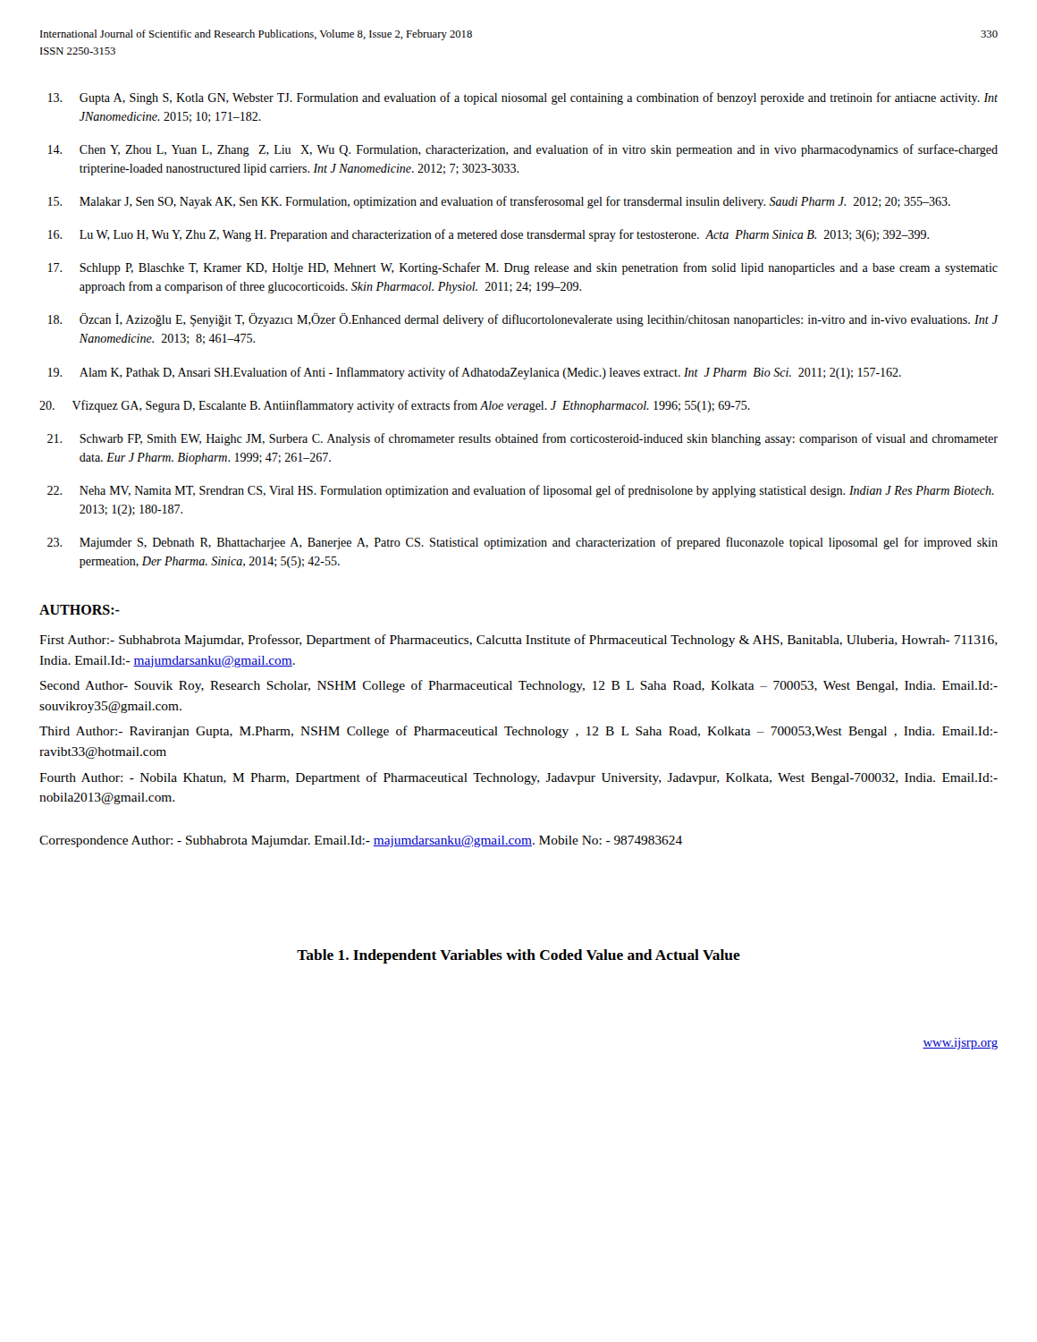International Journal of Scientific and Research Publications, Volume 8, Issue 2, February 2018
ISSN 2250-3153
330
13. Gupta A, Singh S, Kotla GN, Webster TJ. Formulation and evaluation of a topical niosomal gel containing a combination of benzoyl peroxide and tretinoin for antiacne activity. Int JNanomedicine. 2015; 10; 171–182.
14. Chen Y, Zhou L, Yuan L, Zhang Z, Liu X, Wu Q. Formulation, characterization, and evaluation of in vitro skin permeation and in vivo pharmacodynamics of surface-charged tripterine-loaded nanostructured lipid carriers. Int J Nanomedicine. 2012; 7; 3023-3033.
15. Malakar J, Sen SO, Nayak AK, Sen KK. Formulation, optimization and evaluation of transferosomal gel for transdermal insulin delivery. Saudi Pharm J. 2012; 20; 355–363.
16. Lu W, Luo H, Wu Y, Zhu Z, Wang H. Preparation and characterization of a metered dose transdermal spray for testosterone. Acta Pharm Sinica B. 2013; 3(6); 392–399.
17. Schlupp P, Blaschke T, Kramer KD, Holtje HD, Mehnert W, Korting-Schafer M. Drug release and skin penetration from solid lipid nanoparticles and a base cream a systematic approach from a comparison of three glucocorticoids. Skin Pharmacol. Physiol. 2011; 24; 199–209.
18. Özcan İ, Azizoğlu E, Şenyiğit T, Özyazıcı M,Özer Ö.Enhanced dermal delivery of diflucortolonevalerate using lecithin/chitosan nanoparticles: in-vitro and in-vivo evaluations. Int J Nanomedicine. 2013; 8; 461–475.
19. Alam K, Pathak D, Ansari SH.Evaluation of Anti - Inflammatory activity of AdhatodaZeylanica (Medic.) leaves extract. Int J Pharm Bio Sci. 2011; 2(1); 157-162.
20. Vfizquez GA, Segura D, Escalante B. Antiinflammatory activity of extracts from Aloe veragel. J Ethnopharmacol. 1996; 55(1); 69-75.
21. Schwarb FP, Smith EW, Haighc JM, Surbera C. Analysis of chromameter results obtained from corticosteroid-induced skin blanching assay: comparison of visual and chromameter data. Eur J Pharm. Biopharm. 1999; 47; 261–267.
22. Neha MV, Namita MT, Srendran CS, Viral HS. Formulation optimization and evaluation of liposomal gel of prednisolone by applying statistical design. Indian J Res Pharm Biotech. 2013; 1(2); 180-187.
23. Majumder S, Debnath R, Bhattacharjee A, Banerjee A, Patro CS. Statistical optimization and characterization of prepared fluconazole topical liposomal gel for improved skin permeation, Der Pharma. Sinica, 2014; 5(5); 42-55.
AUTHORS:-
First Author:- Subhabrota Majumdar, Professor, Department of Pharmaceutics, Calcutta Institute of Phrmaceutical Technology & AHS, Banitabla, Uluberia, Howrah- 711316, India. Email.Id:- majumdarsanku@gmail.com.
Second Author- Souvik Roy, Research Scholar, NSHM College of Pharmaceutical Technology, 12 B L Saha Road, Kolkata – 700053, West Bengal, India. Email.Id:-souvikroy35@gmail.com.
Third Author:- Raviranjan Gupta, M.Pharm, NSHM College of Pharmaceutical Technology , 12 B L Saha Road, Kolkata – 700053,West Bengal , India. Email.Id:-ravibt33@hotmail.com
Fourth Author: - Nobila Khatun, M Pharm, Department of Pharmaceutical Technology, Jadavpur University, Jadavpur, Kolkata, West Bengal-700032, India. Email.Id:-nobila2013@gmail.com.
Correspondence Author: - Subhabrota Majumdar. Email.Id:- majumdarsanku@gmail.com. Mobile No: - 9874983624
Table 1. Independent Variables with Coded Value and Actual Value
www.ijsrp.org